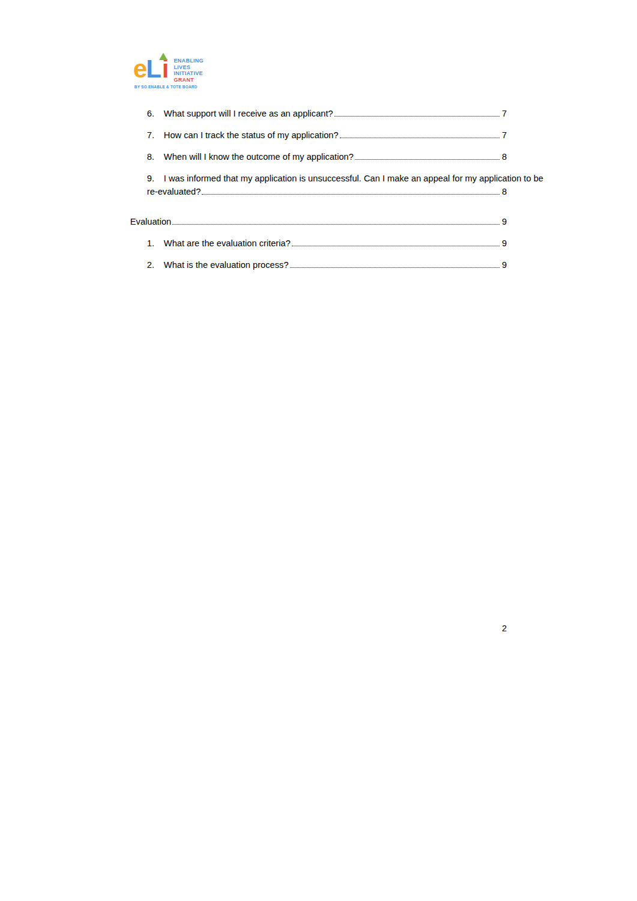eLi
ENABLING
LIVES
INITIATIVE
GRANT
BY SG ENABLE & TOTE BOARD
6. What support will I receive as an applicant? 7
7. How can I track the status of my application? 7
8. When will I know the outcome of my application? 8
9. I was informed that my application is unsuccessful. Can I make an appeal for my application to be
re-evaluated? 8
Evaluation 9
1. What are the evaluation criteria? 9
2. What is the evaluation process? 9
2